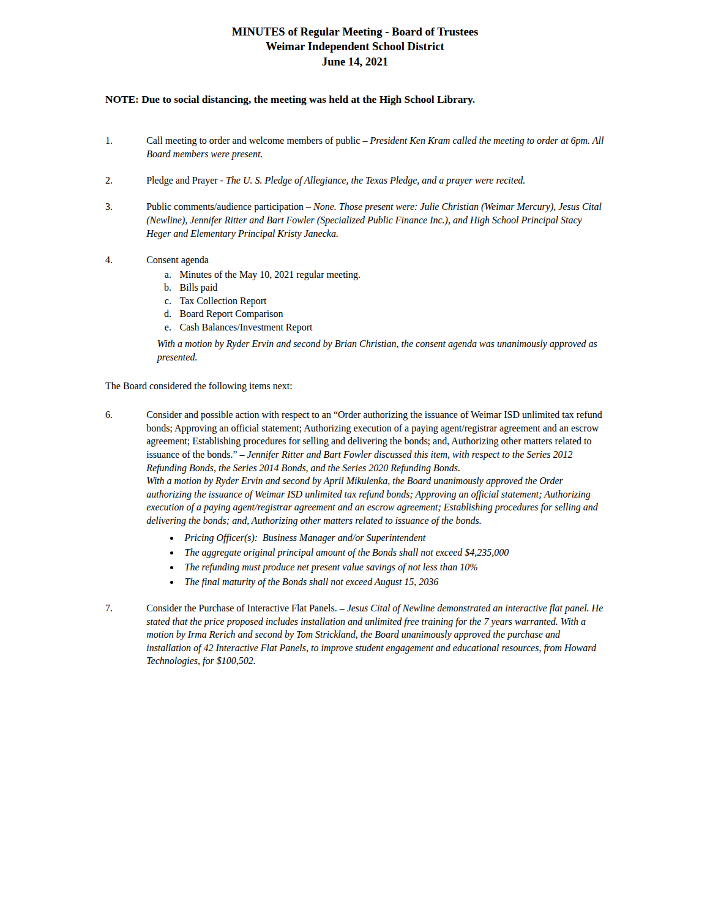MINUTES of Regular Meeting - Board of Trustees Weimar Independent School District June 14, 2021
NOTE: Due to social distancing, the meeting was held at the High School Library.
1. Call meeting to order and welcome members of public – President Ken Kram called the meeting to order at 6pm. All Board members were present.
2. Pledge and Prayer - The U. S. Pledge of Allegiance, the Texas Pledge, and a prayer were recited.
3. Public comments/audience participation – None. Those present were: Julie Christian (Weimar Mercury), Jesus Cital (Newline), Jennifer Ritter and Bart Fowler (Specialized Public Finance Inc.), and High School Principal Stacy Heger and Elementary Principal Kristy Janecka.
4. Consent agenda
Minutes of the May 10, 2021 regular meeting.
Bills paid
Tax Collection Report
Board Report Comparison
Cash Balances/Investment Report
With a motion by Ryder Ervin and second by Brian Christian, the consent agenda was unanimously approved as presented.
The Board considered the following items next:
6. Consider and possible action with respect to an “Order authorizing the issuance of Weimar ISD unlimited tax refund bonds; Approving an official statement; Authorizing execution of a paying agent/registrar agreement and an escrow agreement; Establishing procedures for selling and delivering the bonds; and, Authorizing other matters related to issuance of the bonds.” – Jennifer Ritter and Bart Fowler discussed this item, with respect to the Series 2012 Refunding Bonds, the Series 2014 Bonds, and the Series 2020 Refunding Bonds.
With a motion by Ryder Ervin and second by April Mikulenka, the Board unanimously approved the Order authorizing the issuance of Weimar ISD unlimited tax refund bonds; Approving an official statement; Authorizing execution of a paying agent/registrar agreement and an escrow agreement; Establishing procedures for selling and delivering the bonds; and, Authorizing other matters related to issuance of the bonds.
Pricing Officer(s): Business Manager and/or Superintendent
The aggregate original principal amount of the Bonds shall not exceed $4,235,000
The refunding must produce net present value savings of not less than 10%
The final maturity of the Bonds shall not exceed August 15, 2036
7. Consider the Purchase of Interactive Flat Panels. – Jesus Cital of Newline demonstrated an interactive flat panel. He stated that the price proposed includes installation and unlimited free training for the 7 years warranted. With a motion by Irma Rerich and second by Tom Strickland, the Board unanimously approved the purchase and installation of 42 Interactive Flat Panels, to improve student engagement and educational resources, from Howard Technologies, for $100,502.